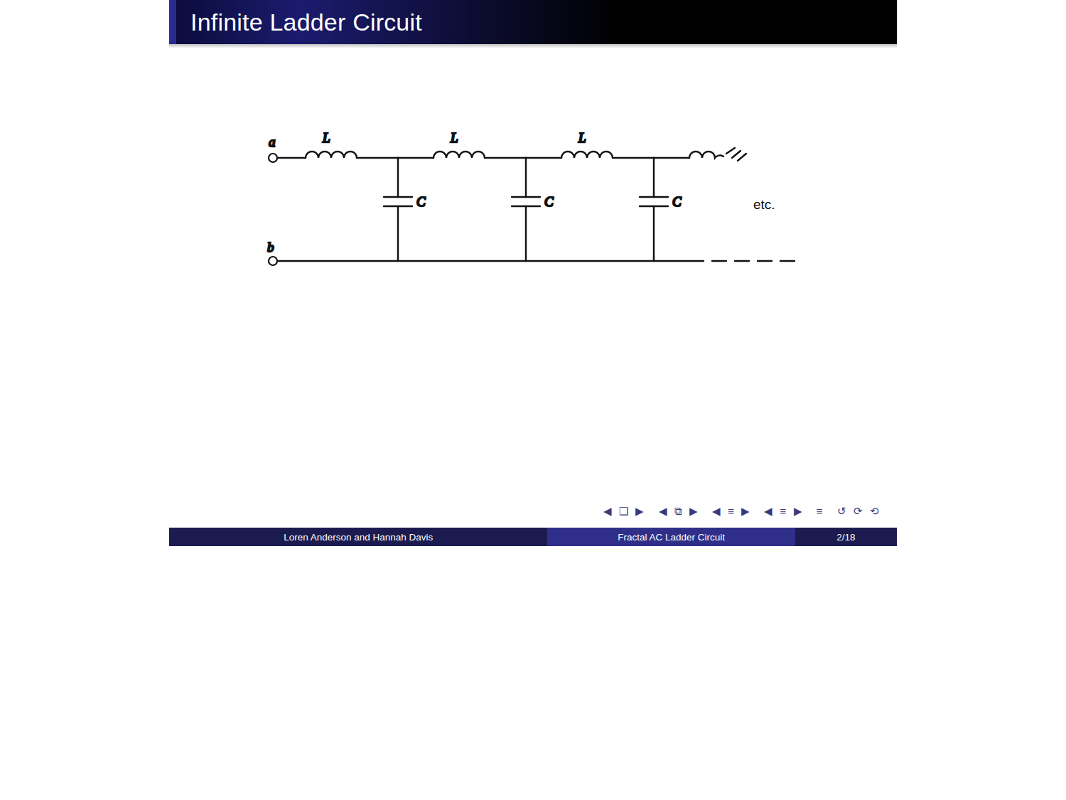Infinite Ladder Circuit
a L C L C L C b etc.
◀ ❑ ▶ ◀ ⧉ ▶ ◀ ≡ ▶ ◀ ≡ ▶ ≡ ↺ ⟳ ⟲
Loren Anderson and Hannah Davis
Fractal AC Ladder Circuit
2/18